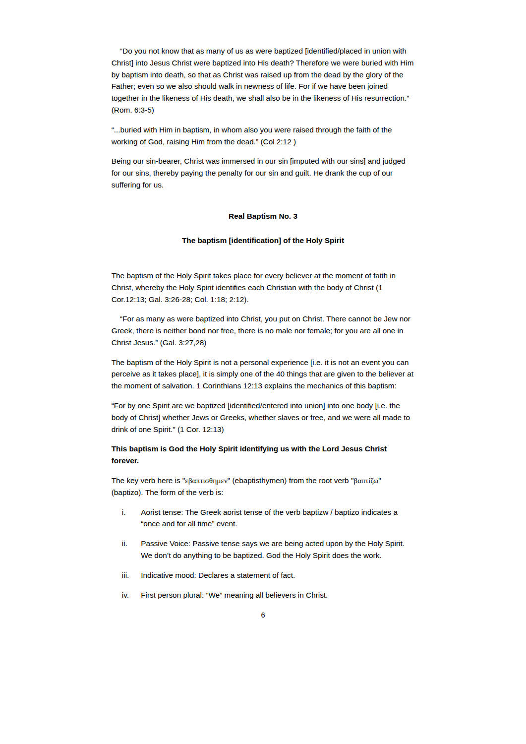“Do you not know that as many of us as were baptized [identified/placed in union with Christ] into Jesus Christ were baptized into His death? Therefore we were buried with Him by baptism into death, so that as Christ was raised up from the dead by the glory of the Father; even so we also should walk in newness of life. For if we have been joined together in the likeness of His death, we shall also be in the likeness of His resurrection.” (Rom. 6:3-5)
“...buried with Him in baptism, in whom also you were raised through the faith of the working of God, raising Him from the dead.” (Col 2:12 )
Being our sin-bearer, Christ was immersed in our sin [imputed with our sins] and judged for our sins, thereby paying the penalty for our sin and guilt. He drank the cup of our suffering for us.
Real Baptism No. 3
The baptism [identification] of the Holy Spirit
The baptism of the Holy Spirit takes place for every believer at the moment of faith in Christ, whereby the Holy Spirit identifies each Christian with the body of Christ (1 Cor.12:13; Gal. 3:26-28; Col. 1:18; 2:12).
“For as many as were baptized into Christ, you put on Christ. There cannot be Jew nor Greek, there is neither bond nor free, there is no male nor female; for you are all one in Christ Jesus.” (Gal. 3:27,28)
The baptism of the Holy Spirit is not a personal experience [i.e. it is not an event you can perceive as it takes place], it is simply one of the 40 things that are given to the believer at the moment of salvation. 1 Corinthians 12:13 explains the mechanics of this baptism:
“For by one Spirit are we baptized [identified/entered into union] into one body [i.e. the body of Christ] whether Jews or Greeks, whether slaves or free, and we were all made to drink of one Spirit." (1 Cor. 12:13)
This baptism is God the Holy Spirit identifying us with the Lord Jesus Christ forever.
The key verb here is "εβαπτισθημεν" (ebaptisthymen) from the root verb "βαπτíζω" (baptizo). The form of the verb is:
i. Aorist tense: The Greek aorist tense of the verb baptizw / baptizo indicates a “once and for all time” event.
ii. Passive Voice: Passive tense says we are being acted upon by the Holy Spirit. We don’t do anything to be baptized. God the Holy Spirit does the work.
iii. Indicative mood: Declares a statement of fact.
iv. First person plural: “We” meaning all believers in Christ.
6